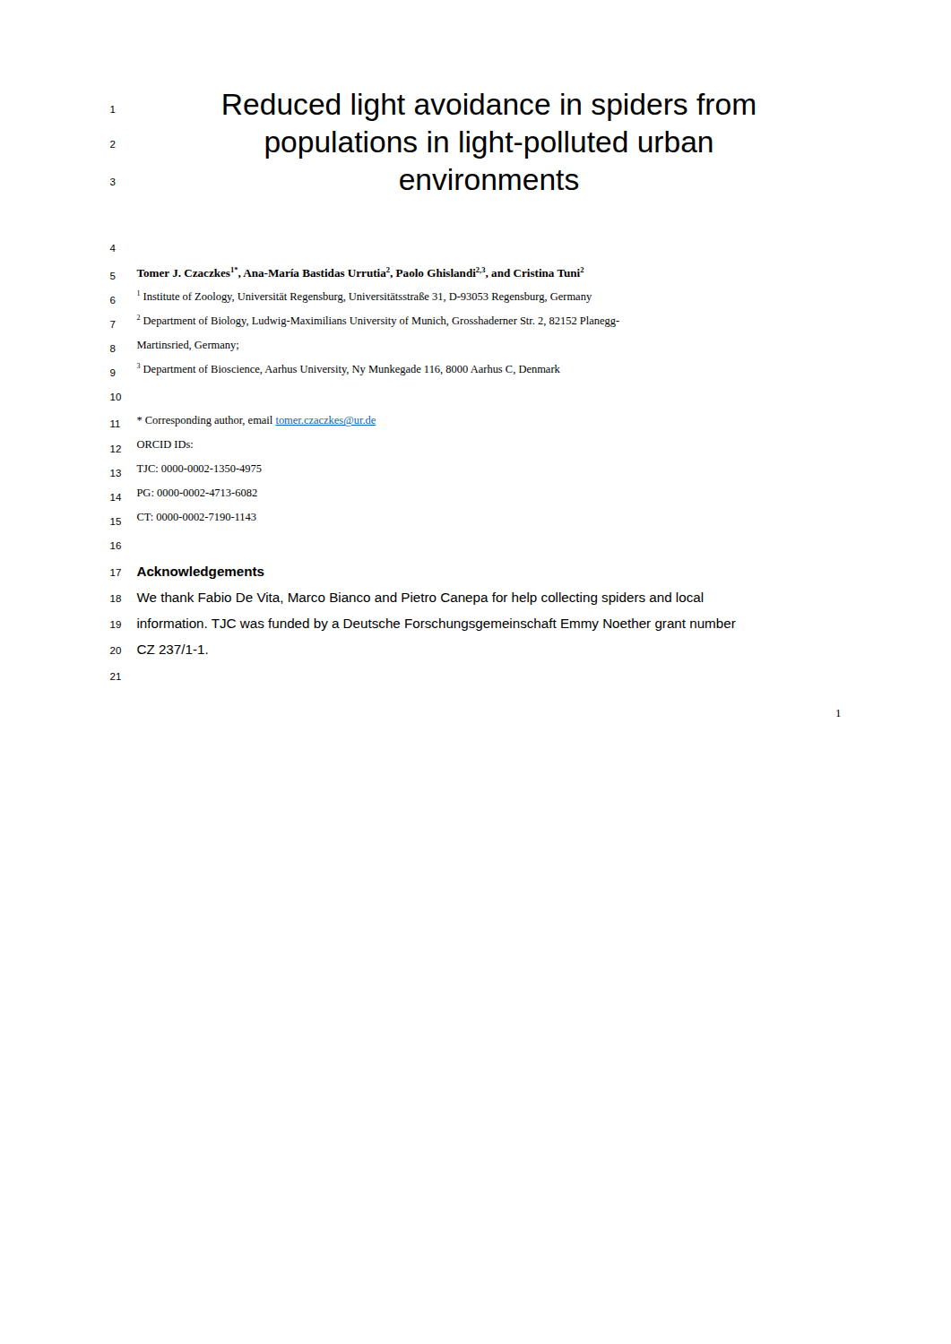1
Reduced light avoidance in spiders from
2
populations in light-polluted urban
3
environments
4
5
Tomer J. Czaczkes1*, Ana-María Bastidas Urrutia2, Paolo Ghislandi2,3, and Cristina Tuni2
6
1 Institute of Zoology, Universität Regensburg, Universitätsstraße 31, D-93053 Regensburg, Germany
7
2 Department of Biology, Ludwig-Maximilians University of Munich, Grosshaderner Str. 2, 82152 Planegg-
8
Martinsried, Germany;
9
3 Department of Bioscience, Aarhus University, Ny Munkegade 116, 8000 Aarhus C, Denmark
10
11
* Corresponding author, email tomer.czaczkes@ur.de
12
ORCID IDs:
13
TJC: 0000-0002-1350-4975
14
PG: 0000-0002-4713-6082
15
CT: 0000-0002-7190-1143
16
17
Acknowledgements
18
We thank Fabio De Vita, Marco Bianco and Pietro Canepa for help collecting spiders and local
19
information. TJC was funded by a Deutsche Forschungsgemeinschaft Emmy Noether grant number
20
CZ 237/1-1.
21
1